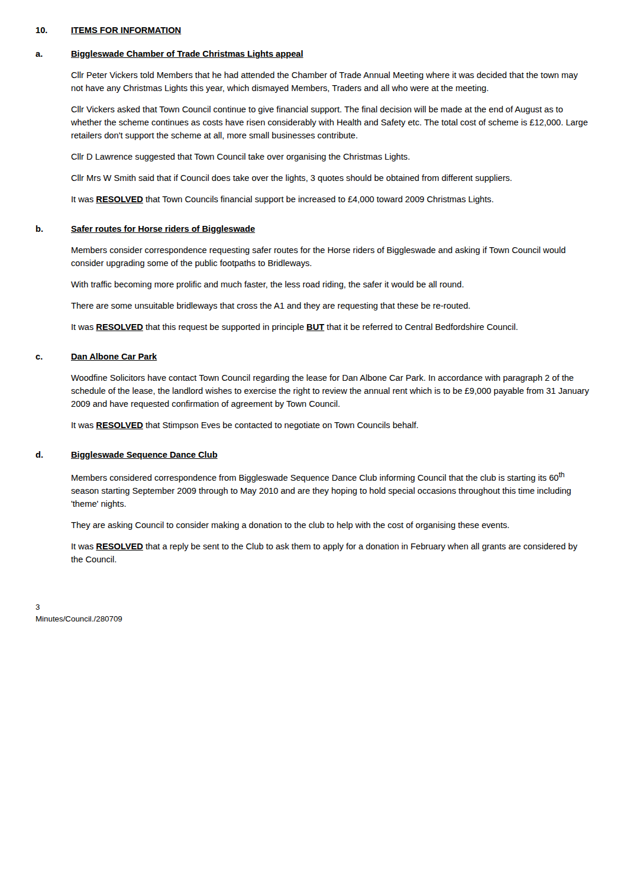10. ITEMS FOR INFORMATION
a. Biggleswade Chamber of Trade Christmas Lights appeal
Cllr Peter Vickers told Members that he had attended the Chamber of Trade Annual Meeting where it was decided that the town may not have any Christmas Lights this year, which dismayed Members, Traders and all who were at the meeting.
Cllr Vickers asked that Town Council continue to give financial support. The final decision will be made at the end of August as to whether the scheme continues as costs have risen considerably with Health and Safety etc. The total cost of scheme is £12,000. Large retailers don't support the scheme at all, more small businesses contribute.
Cllr D Lawrence suggested that Town Council take over organising the Christmas Lights.
Cllr Mrs W Smith said that if Council does take over the lights, 3 quotes should be obtained from different suppliers.
It was RESOLVED that Town Councils financial support be increased to £4,000 toward 2009 Christmas Lights.
b. Safer routes for Horse riders of Biggleswade
Members consider correspondence requesting safer routes for the Horse riders of Biggleswade and asking if Town Council would consider upgrading some of the public footpaths to Bridleways.
With traffic becoming more prolific and much faster, the less road riding, the safer it would be all round.
There are some unsuitable bridleways that cross the A1 and they are requesting that these be re-routed.
It was RESOLVED that this request be supported in principle BUT that it be referred to Central Bedfordshire Council.
c. Dan Albone Car Park
Woodfine Solicitors have contact Town Council regarding the lease for Dan Albone Car Park. In accordance with paragraph 2 of the schedule of the lease, the landlord wishes to exercise the right to review the annual rent which is to be £9,000 payable from 31 January 2009 and have requested confirmation of agreement by Town Council.
It was RESOLVED that Stimpson Eves be contacted to negotiate on Town Councils behalf.
d. Biggleswade Sequence Dance Club
Members considered correspondence from Biggleswade Sequence Dance Club informing Council that the club is starting its 60th season starting September 2009 through to May 2010 and are they hoping to hold special occasions throughout this time including 'theme' nights.
They are asking Council to consider making a donation to the club to help with the cost of organising these events.
It was RESOLVED that a reply be sent to the Club to ask them to apply for a donation in February when all grants are considered by the Council.
3
Minutes/Council./280709